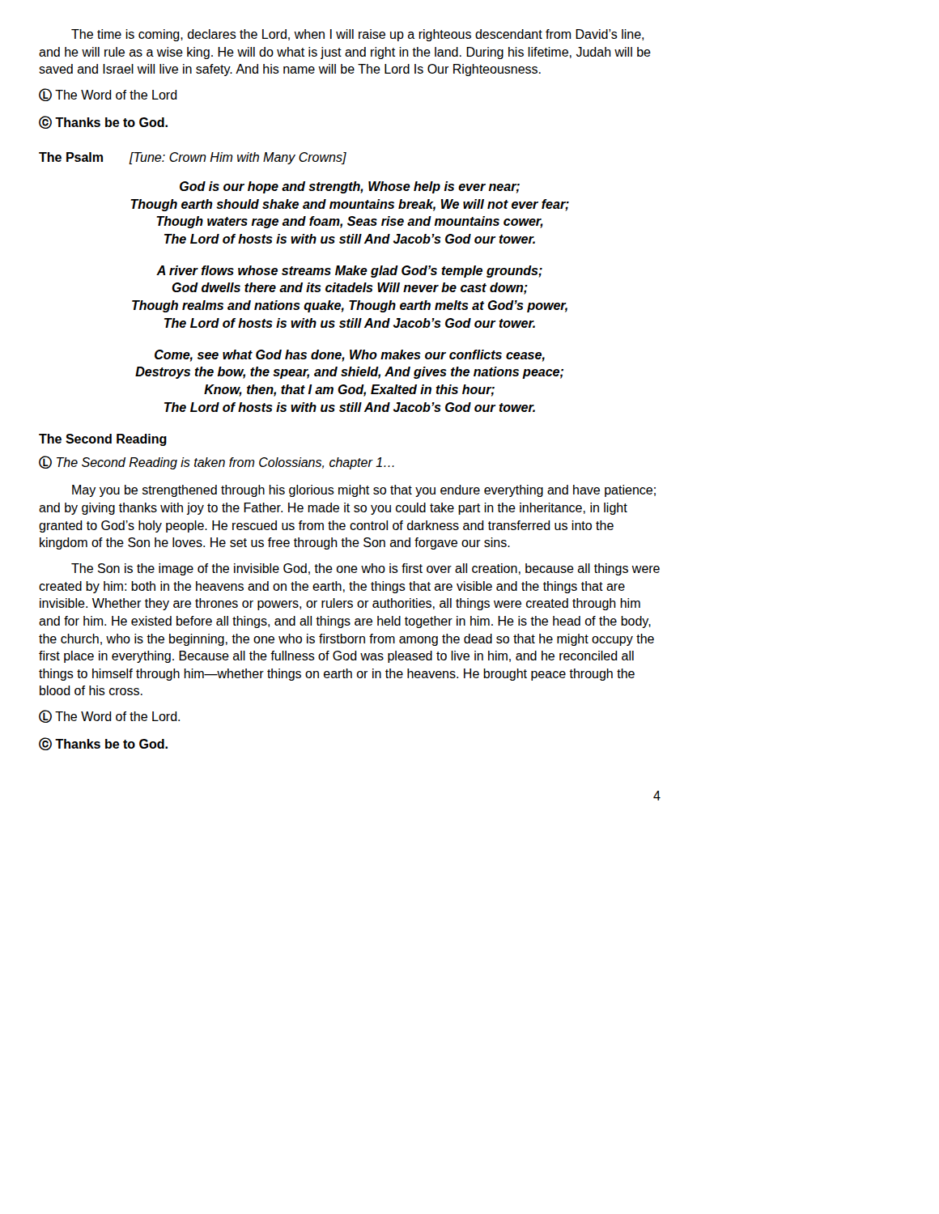The time is coming, declares the Lord, when I will raise up a righteous descendant from David’s line, and he will rule as a wise king. He will do what is just and right in the land. During his lifetime, Judah will be saved and Israel will live in safety. And his name will be The Lord Is Our Righteousness.
Ⓛ The Word of the Lord
ⓒ Thanks be to God.
The Psalm [Tune: Crown Him with Many Crowns]
God is our hope and strength, Whose help is ever near; Though earth should shake and mountains break, We will not ever fear; Though waters rage and foam, Seas rise and mountains cower, The Lord of hosts is with us still And Jacob’s God our tower.
A river flows whose streams Make glad God’s temple grounds; God dwells there and its citadels Will never be cast down; Though realms and nations quake, Though earth melts at God’s power, The Lord of hosts is with us still And Jacob’s God our tower.
Come, see what God has done, Who makes our conflicts cease, Destroys the bow, the spear, and shield, And gives the nations peace; Know, then, that I am God, Exalted in this hour; The Lord of hosts is with us still And Jacob’s God our tower.
The Second Reading
Ⓛ The Second Reading is taken from Colossians, chapter 1…
May you be strengthened through his glorious might so that you endure everything and have patience; and by giving thanks with joy to the Father. He made it so you could take part in the inheritance, in light granted to God’s holy people. He rescued us from the control of darkness and transferred us into the kingdom of the Son he loves. He set us free through the Son and forgave our sins.
The Son is the image of the invisible God, the one who is first over all creation, because all things were created by him: both in the heavens and on the earth, the things that are visible and the things that are invisible. Whether they are thrones or powers, or rulers or authorities, all things were created through him and for him. He existed before all things, and all things are held together in him. He is the head of the body, the church, who is the beginning, the one who is firstborn from among the dead so that he might occupy the first place in everything. Because all the fullness of God was pleased to live in him, and he reconciled all things to himself through him—whether things on earth or in the heavens. He brought peace through the blood of his cross.
Ⓛ The Word of the Lord.
ⓒ Thanks be to God.
4